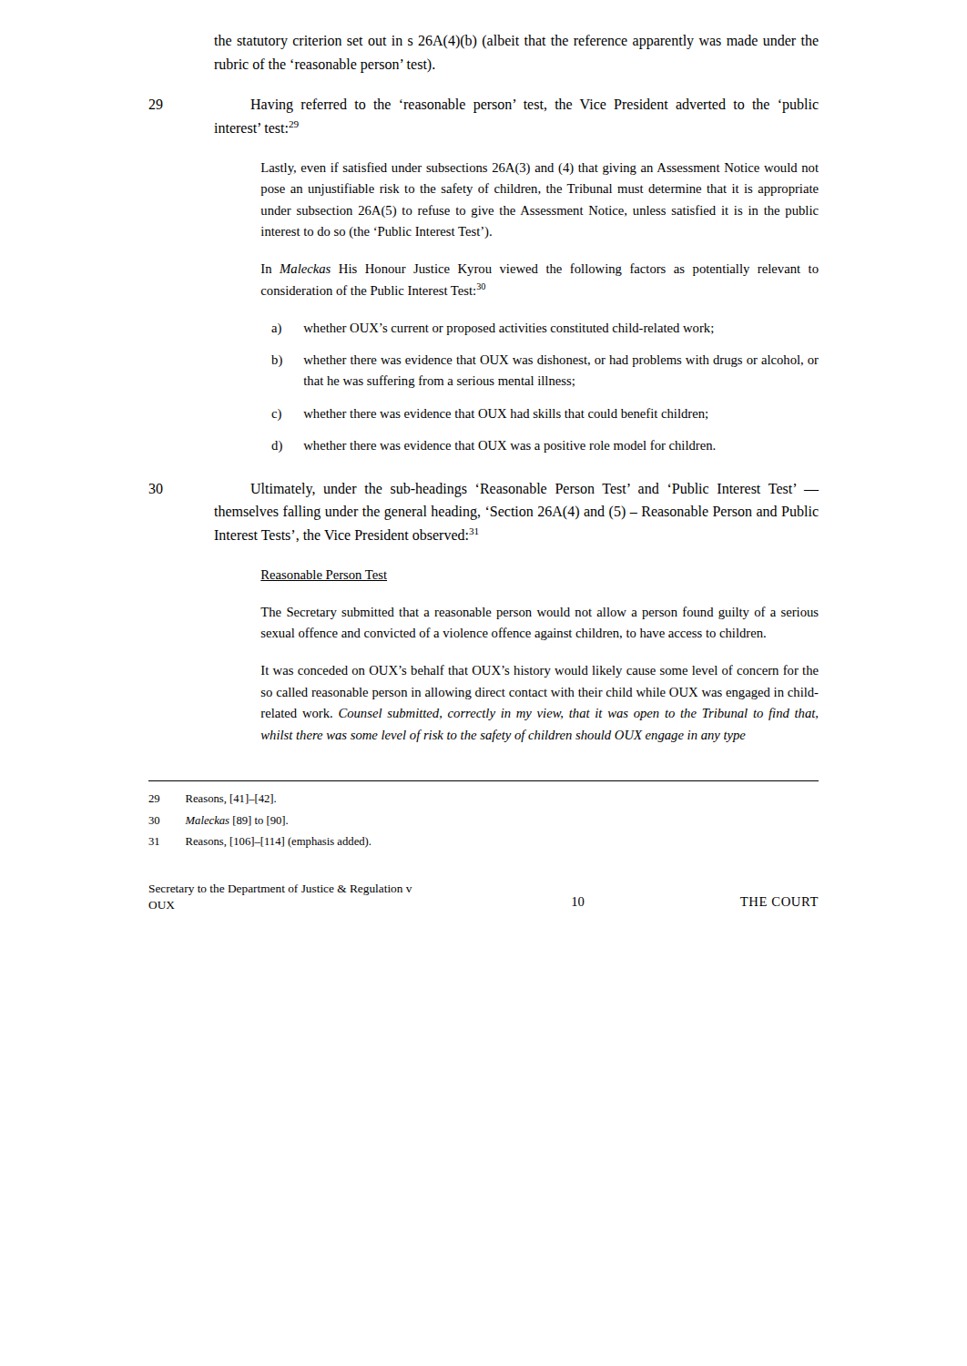the statutory criterion set out in s 26A(4)(b) (albeit that the reference apparently was made under the rubric of the ‘reasonable person’ test).
29
Having referred to the ‘reasonable person’ test, the Vice President adverted to the ‘public interest’ test:29
Lastly, even if satisfied under subsections 26A(3) and (4) that giving an Assessment Notice would not pose an unjustifiable risk to the safety of children, the Tribunal must determine that it is appropriate under subsection 26A(5) to refuse to give the Assessment Notice, unless satisfied it is in the public interest to do so (the ‘Public Interest Test’).
In Maleckas His Honour Justice Kyrou viewed the following factors as potentially relevant to consideration of the Public Interest Test:30
a) whether OUX’s current or proposed activities constituted child-related work;
b) whether there was evidence that OUX was dishonest, or had problems with drugs or alcohol, or that he was suffering from a serious mental illness;
c) whether there was evidence that OUX had skills that could benefit children;
d) whether there was evidence that OUX was a positive role model for children.
30
Ultimately, under the sub-headings ‘Reasonable Person Test’ and ‘Public Interest Test’ — themselves falling under the general heading, ‘Section 26A(4) and (5) – Reasonable Person and Public Interest Tests’, the Vice President observed:31
Reasonable Person Test
The Secretary submitted that a reasonable person would not allow a person found guilty of a serious sexual offence and convicted of a violence offence against children, to have access to children.
It was conceded on OUX’s behalf that OUX’s history would likely cause some level of concern for the so called reasonable person in allowing direct contact with their child while OUX was engaged in child-related work. Counsel submitted, correctly in my view, that it was open to the Tribunal to find that, whilst there was some level of risk to the safety of children should OUX engage in any type
29 Reasons, [41]–[42].
30 Maleckas [89] to [90].
31 Reasons, [106]–[114] (emphasis added).
Secretary to the Department of Justice & Regulation v OUX
10
THE COURT